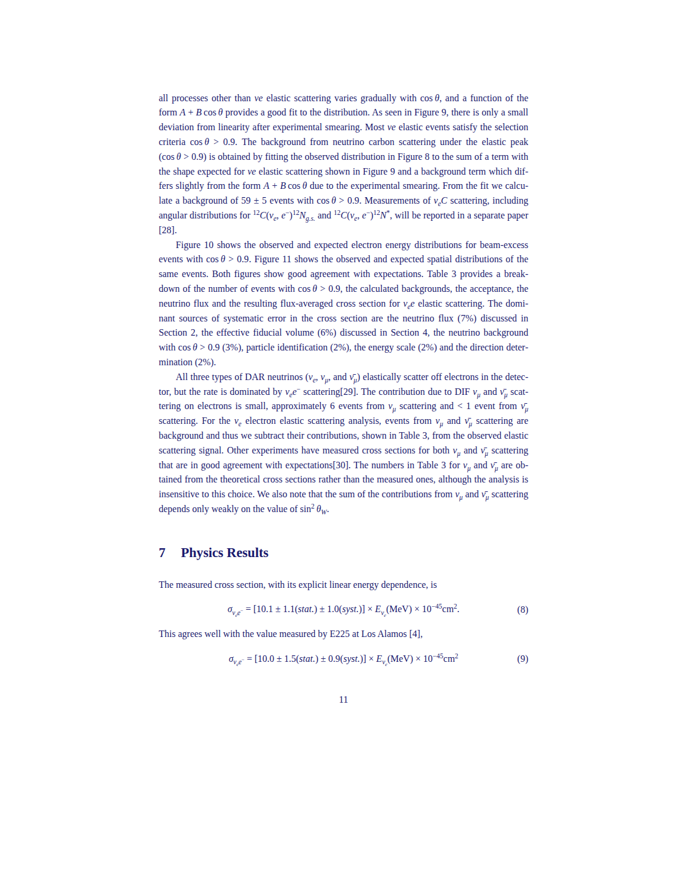all processes other than νe elastic scattering varies gradually with cos θ, and a function of the form A + B cos θ provides a good fit to the distribution. As seen in Figure 9, there is only a small deviation from linearity after experimental smearing. Most νe elastic events satisfy the selection criteria cos θ > 0.9. The background from neutrino carbon scattering under the elastic peak (cos θ > 0.9) is obtained by fitting the observed distribution in Figure 8 to the sum of a term with the shape expected for νe elastic scattering shown in Figure 9 and a background term which differs slightly from the form A + B cos θ due to the experimental smearing. From the fit we calculate a background of 59 ± 5 events with cos θ > 0.9. Measurements of νeC scattering, including angular distributions for 12C(νe, e−)12Ng.s. and 12C(νe, e−)12N*, will be reported in a separate paper [28].
Figure 10 shows the observed and expected electron energy distributions for beam-excess events with cos θ > 0.9. Figure 11 shows the observed and expected spatial distributions of the same events. Both figures show good agreement with expectations. Table 3 provides a breakdown of the number of events with cos θ > 0.9, the calculated backgrounds, the acceptance, the neutrino flux and the resulting flux-averaged cross section for νee elastic scattering. The dominant sources of systematic error in the cross section are the neutrino flux (7%) discussed in Section 2, the effective fiducial volume (6%) discussed in Section 4, the neutrino background with cos θ > 0.9 (3%), particle identification (2%), the energy scale (2%) and the direction determination (2%).
All three types of DAR neutrinos (νe, νμ, and ν̄μ) elastically scatter off electrons in the detector, but the rate is dominated by νee− scattering[29]. The contribution due to DIF νμ and ν̄μ scattering on electrons is small, approximately 6 events from νμ scattering and < 1 event from ν̄μ scattering. For the νe electron elastic scattering analysis, events from νμ and ν̄μ scattering are background and thus we subtract their contributions, shown in Table 3, from the observed elastic scattering signal. Other experiments have measured cross sections for both νμ and ν̄μ scattering that are in good agreement with expectations[30]. The numbers in Table 3 for νμ and ν̄μ are obtained from the theoretical cross sections rather than the measured ones, although the analysis is insensitive to this choice. We also note that the sum of the contributions from νμ and ν̄μ scattering depends only weakly on the value of sin2 θW.
7 Physics Results
The measured cross section, with its explicit linear energy dependence, is
σνee− = [10.1 ± 1.1(stat.) ± 1.0(syst.)] × Eνe(MeV) × 10−45cm2. (8)
This agrees well with the value measured by E225 at Los Alamos [4],
σνee− = [10.0 ± 1.5(stat.) ± 0.9(syst.)] × Eνe(MeV) × 10−45cm2 (9)
11